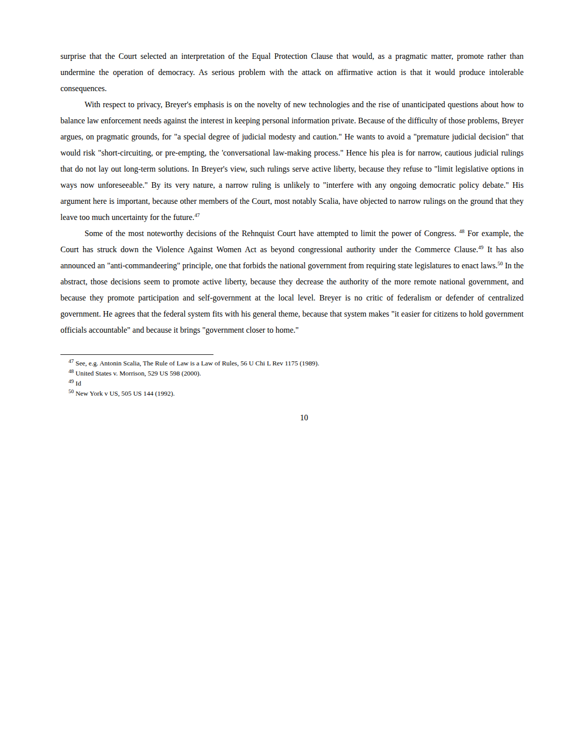surprise that the Court selected an interpretation of the Equal Protection Clause that would, as a pragmatic matter, promote rather than undermine the operation of democracy. As serious problem with the attack on affirmative action is that it would produce intolerable consequences.
With respect to privacy, Breyer's emphasis is on the novelty of new technologies and the rise of unanticipated questions about how to balance law enforcement needs against the interest in keeping personal information private. Because of the difficulty of those problems, Breyer argues, on pragmatic grounds, for "a special degree of judicial modesty and caution." He wants to avoid a "premature judicial decision" that would risk "short-circuiting, or pre-empting, the 'conversational law-making process." Hence his plea is for narrow, cautious judicial rulings that do not lay out long-term solutions. In Breyer's view, such rulings serve active liberty, because they refuse to "limit legislative options in ways now unforeseeable." By its very nature, a narrow ruling is unlikely to "interfere with any ongoing democratic policy debate." His argument here is important, because other members of the Court, most notably Scalia, have objected to narrow rulings on the ground that they leave too much uncertainty for the future.47
Some of the most noteworthy decisions of the Rehnquist Court have attempted to limit the power of Congress. 48 For example, the Court has struck down the Violence Against Women Act as beyond congressional authority under the Commerce Clause.49 It has also announced an "anti-commandeering" principle, one that forbids the national government from requiring state legislatures to enact laws.50 In the abstract, those decisions seem to promote active liberty, because they decrease the authority of the more remote national government, and because they promote participation and self-government at the local level. Breyer is no critic of federalism or defender of centralized government. He agrees that the federal system fits with his general theme, because that system makes "it easier for citizens to hold government officials accountable" and because it brings "government closer to home."
47 See, e.g. Antonin Scalia, The Rule of Law is a Law of Rules, 56 U Chi L Rev 1175 (1989).
48 United States v. Morrison, 529 US 598 (2000).
49 Id
50 New York v US, 505 US 144 (1992).
10